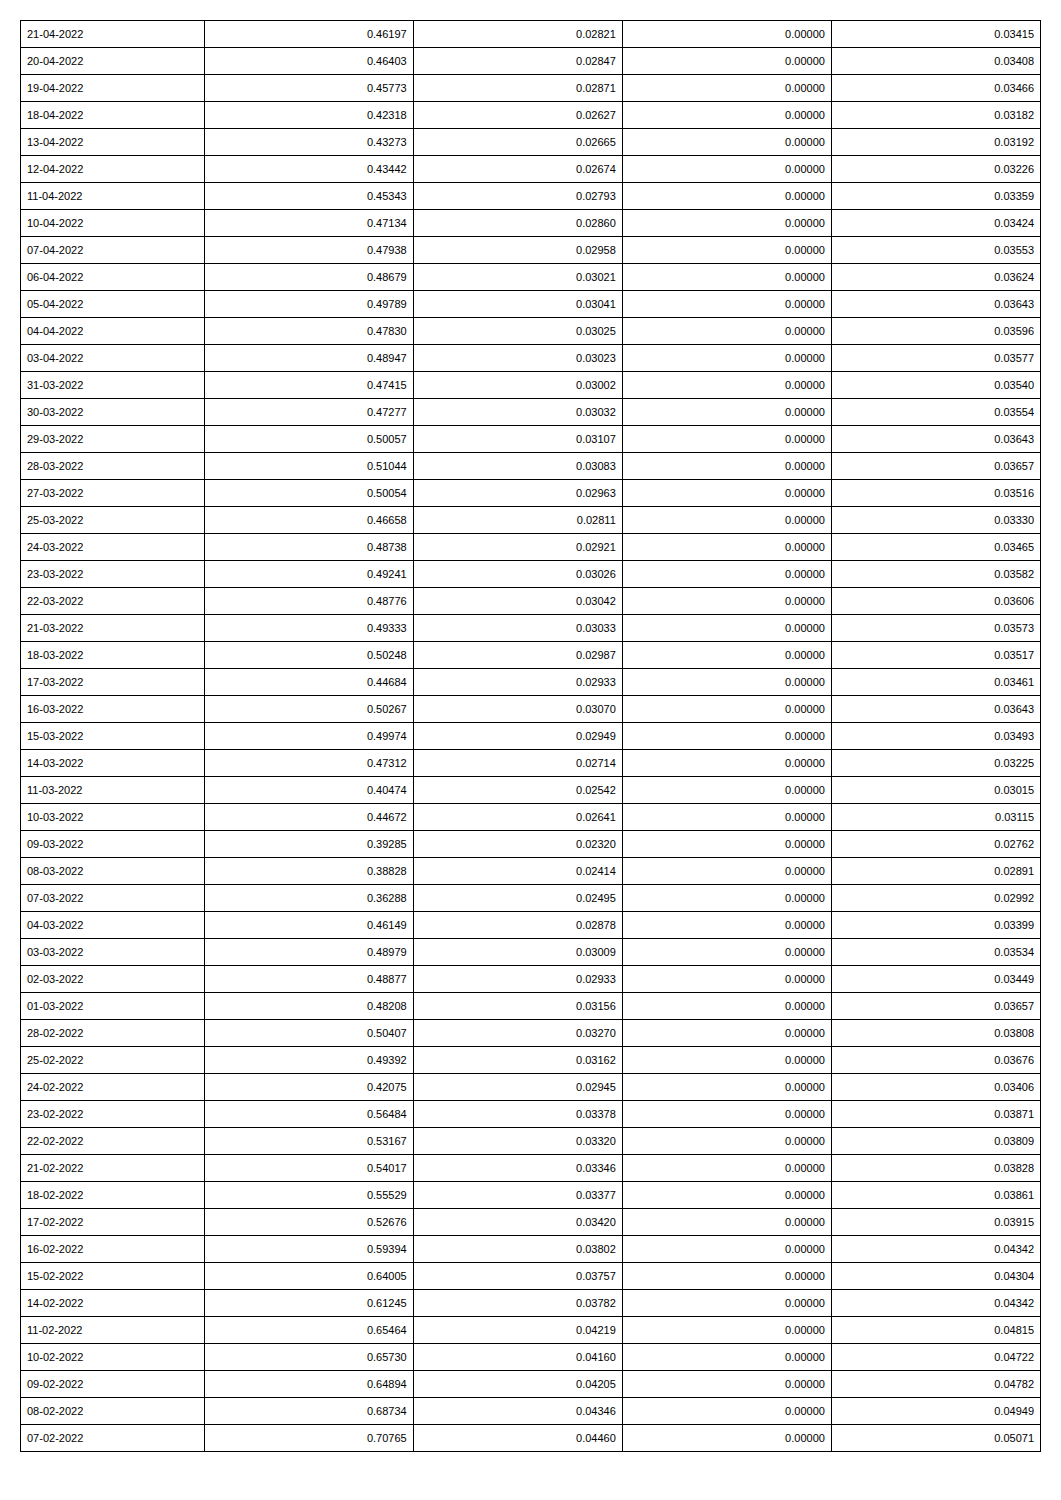| 21-04-2022 | 0.46197 | 0.02821 | 0.00000 | 0.03415 |
| 20-04-2022 | 0.46403 | 0.02847 | 0.00000 | 0.03408 |
| 19-04-2022 | 0.45773 | 0.02871 | 0.00000 | 0.03466 |
| 18-04-2022 | 0.42318 | 0.02627 | 0.00000 | 0.03182 |
| 13-04-2022 | 0.43273 | 0.02665 | 0.00000 | 0.03192 |
| 12-04-2022 | 0.43442 | 0.02674 | 0.00000 | 0.03226 |
| 11-04-2022 | 0.45343 | 0.02793 | 0.00000 | 0.03359 |
| 10-04-2022 | 0.47134 | 0.02860 | 0.00000 | 0.03424 |
| 07-04-2022 | 0.47938 | 0.02958 | 0.00000 | 0.03553 |
| 06-04-2022 | 0.48679 | 0.03021 | 0.00000 | 0.03624 |
| 05-04-2022 | 0.49789 | 0.03041 | 0.00000 | 0.03643 |
| 04-04-2022 | 0.47830 | 0.03025 | 0.00000 | 0.03596 |
| 03-04-2022 | 0.48947 | 0.03023 | 0.00000 | 0.03577 |
| 31-03-2022 | 0.47415 | 0.03002 | 0.00000 | 0.03540 |
| 30-03-2022 | 0.47277 | 0.03032 | 0.00000 | 0.03554 |
| 29-03-2022 | 0.50057 | 0.03107 | 0.00000 | 0.03643 |
| 28-03-2022 | 0.51044 | 0.03083 | 0.00000 | 0.03657 |
| 27-03-2022 | 0.50054 | 0.02963 | 0.00000 | 0.03516 |
| 25-03-2022 | 0.46658 | 0.02811 | 0.00000 | 0.03330 |
| 24-03-2022 | 0.48738 | 0.02921 | 0.00000 | 0.03465 |
| 23-03-2022 | 0.49241 | 0.03026 | 0.00000 | 0.03582 |
| 22-03-2022 | 0.48776 | 0.03042 | 0.00000 | 0.03606 |
| 21-03-2022 | 0.49333 | 0.03033 | 0.00000 | 0.03573 |
| 18-03-2022 | 0.50248 | 0.02987 | 0.00000 | 0.03517 |
| 17-03-2022 | 0.44684 | 0.02933 | 0.00000 | 0.03461 |
| 16-03-2022 | 0.50267 | 0.03070 | 0.00000 | 0.03643 |
| 15-03-2022 | 0.49974 | 0.02949 | 0.00000 | 0.03493 |
| 14-03-2022 | 0.47312 | 0.02714 | 0.00000 | 0.03225 |
| 11-03-2022 | 0.40474 | 0.02542 | 0.00000 | 0.03015 |
| 10-03-2022 | 0.44672 | 0.02641 | 0.00000 | 0.03115 |
| 09-03-2022 | 0.39285 | 0.02320 | 0.00000 | 0.02762 |
| 08-03-2022 | 0.38828 | 0.02414 | 0.00000 | 0.02891 |
| 07-03-2022 | 0.36288 | 0.02495 | 0.00000 | 0.02992 |
| 04-03-2022 | 0.46149 | 0.02878 | 0.00000 | 0.03399 |
| 03-03-2022 | 0.48979 | 0.03009 | 0.00000 | 0.03534 |
| 02-03-2022 | 0.48877 | 0.02933 | 0.00000 | 0.03449 |
| 01-03-2022 | 0.48208 | 0.03156 | 0.00000 | 0.03657 |
| 28-02-2022 | 0.50407 | 0.03270 | 0.00000 | 0.03808 |
| 25-02-2022 | 0.49392 | 0.03162 | 0.00000 | 0.03676 |
| 24-02-2022 | 0.42075 | 0.02945 | 0.00000 | 0.03406 |
| 23-02-2022 | 0.56484 | 0.03378 | 0.00000 | 0.03871 |
| 22-02-2022 | 0.53167 | 0.03320 | 0.00000 | 0.03809 |
| 21-02-2022 | 0.54017 | 0.03346 | 0.00000 | 0.03828 |
| 18-02-2022 | 0.55529 | 0.03377 | 0.00000 | 0.03861 |
| 17-02-2022 | 0.52676 | 0.03420 | 0.00000 | 0.03915 |
| 16-02-2022 | 0.59394 | 0.03802 | 0.00000 | 0.04342 |
| 15-02-2022 | 0.64005 | 0.03757 | 0.00000 | 0.04304 |
| 14-02-2022 | 0.61245 | 0.03782 | 0.00000 | 0.04342 |
| 11-02-2022 | 0.65464 | 0.04219 | 0.00000 | 0.04815 |
| 10-02-2022 | 0.65730 | 0.04160 | 0.00000 | 0.04722 |
| 09-02-2022 | 0.64894 | 0.04205 | 0.00000 | 0.04782 |
| 08-02-2022 | 0.68734 | 0.04346 | 0.00000 | 0.04949 |
| 07-02-2022 | 0.70765 | 0.04460 | 0.00000 | 0.05071 |